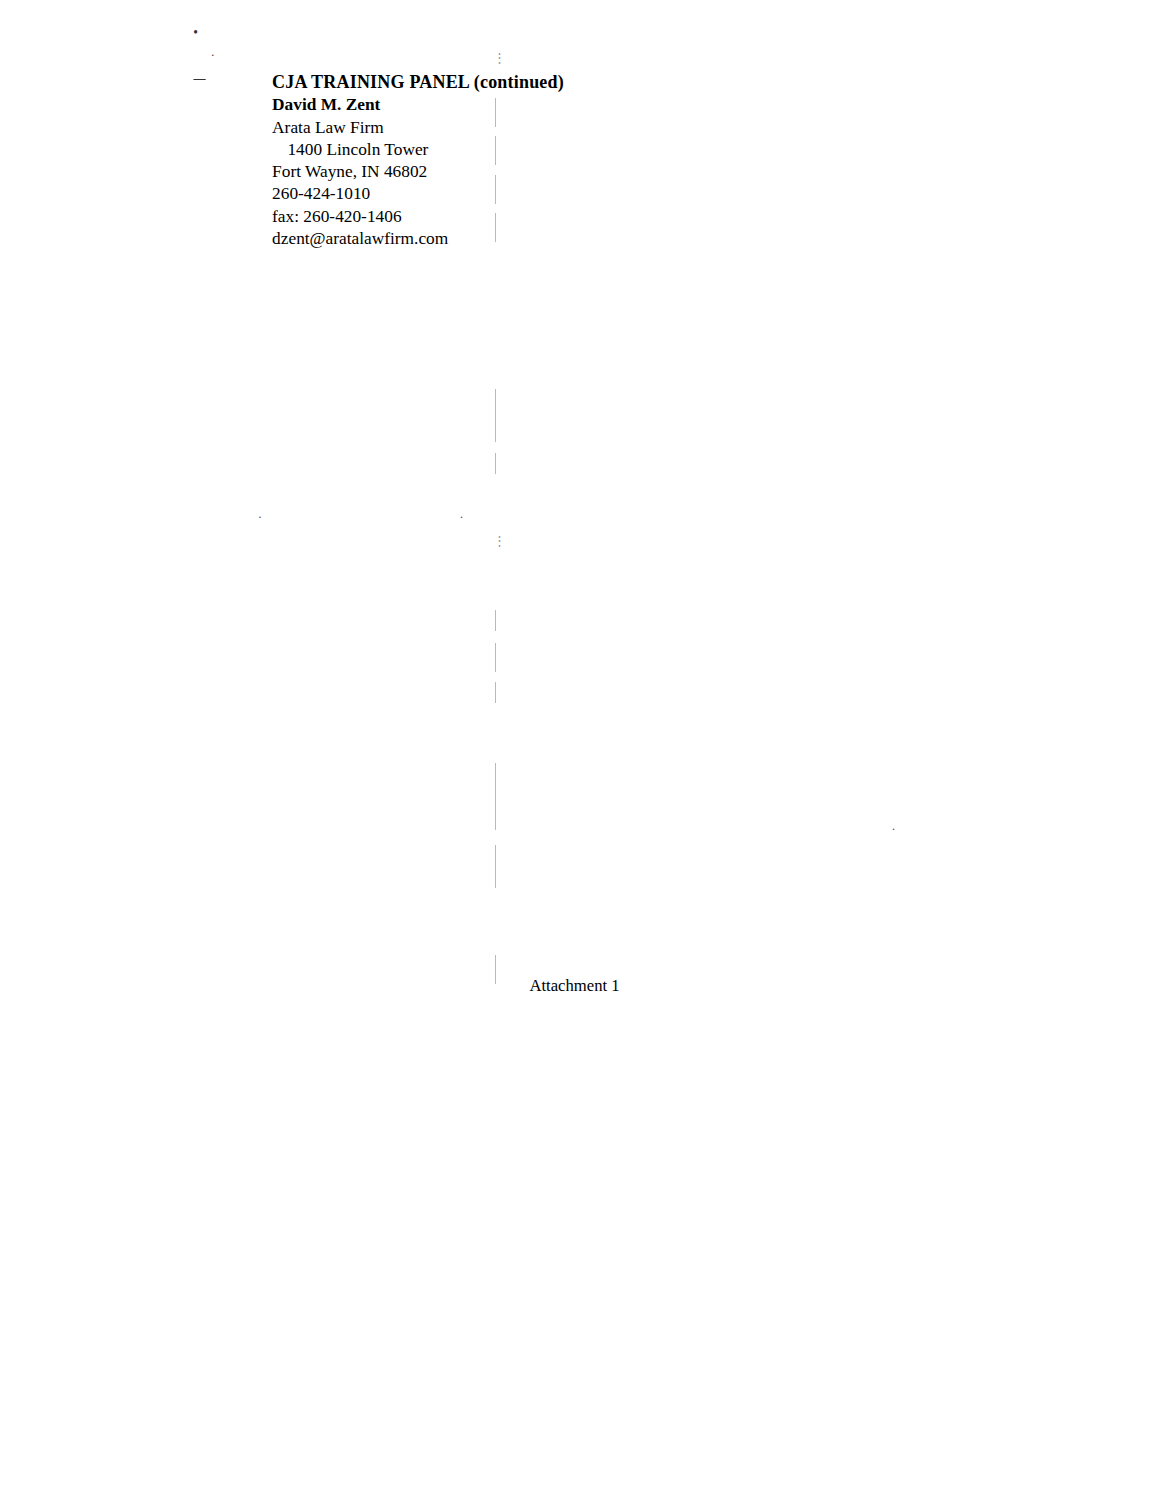• · —
⋮
⋮
·
·
·
CJA TRAINING PANEL (continued)
David M. Zent
Arata Law Firm
1400 Lincoln Tower
Fort Wayne, IN 46802
260-424-1010
fax: 260-420-1406
dzent@aratalawfirm.com
Attachment 1